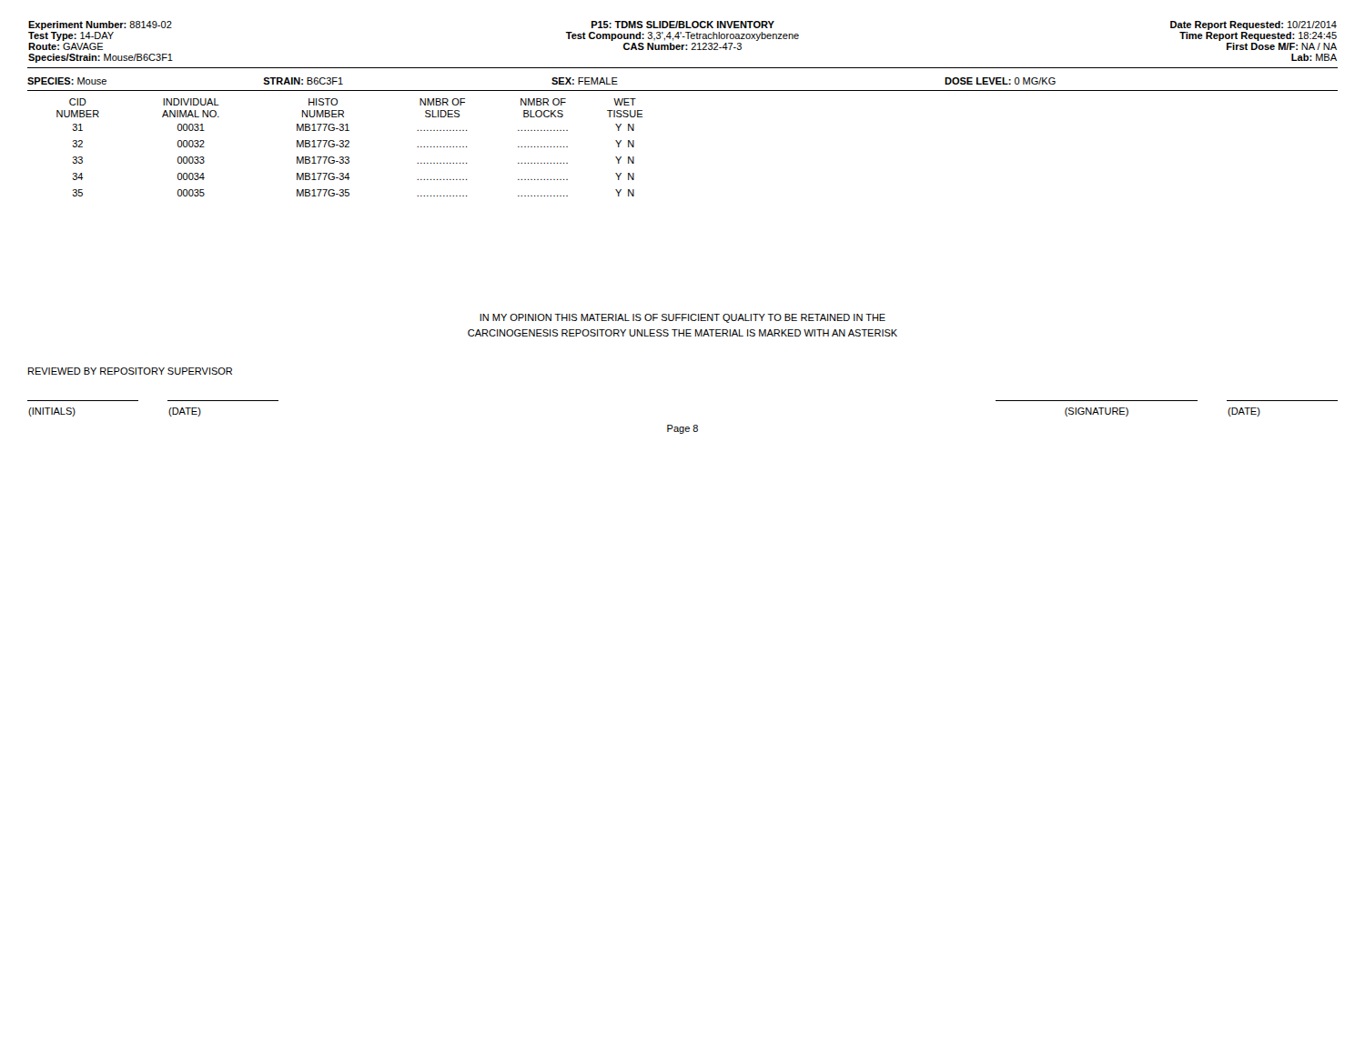| Experiment Number: 88149-02 Test Type: 14-DAY Route: GAVAGE Species/Strain: Mouse/B6C3F1 | P15: TDMS SLIDE/BLOCK INVENTORY Test Compound: 3,3',4,4'-Tetrachloroazoxybenzene CAS Number: 21232-47-3 | Date Report Requested: 10/21/2014 Time Report Requested: 18:24:45 First Dose M/F: NA / NA Lab: MBA |
| SPECIES: Mouse | STRAIN: B6C3F1 | SEX: FEMALE | DOSE LEVEL: 0 MG/KG |
| CID NUMBER | INDIVIDUAL ANIMAL NO. | HISTO NUMBER | NMBR OF SLIDES | NMBR OF BLOCKS | WET TISSUE |
| --- | --- | --- | --- | --- | --- |
| 31 | 00031 | MB177G-31 | ................ | ................ | Y N |
| 32 | 00032 | MB177G-32 | ................ | ................ | Y N |
| 33 | 00033 | MB177G-33 | ................ | ................ | Y N |
| 34 | 00034 | MB177G-34 | ................ | ................ | Y N |
| 35 | 00035 | MB177G-35 | ................ | ................ | Y N |
IN MY OPINION THIS MATERIAL IS OF SUFFICIENT QUALITY TO BE RETAINED IN THE
CARCINOGENESIS REPOSITORY UNLESS THE MATERIAL IS MARKED WITH AN ASTERISK
REVIEWED BY REPOSITORY SUPERVISOR
| (INITIALS) | | (DATE) | | (SIGNATURE) | | (DATE) |
Page 8